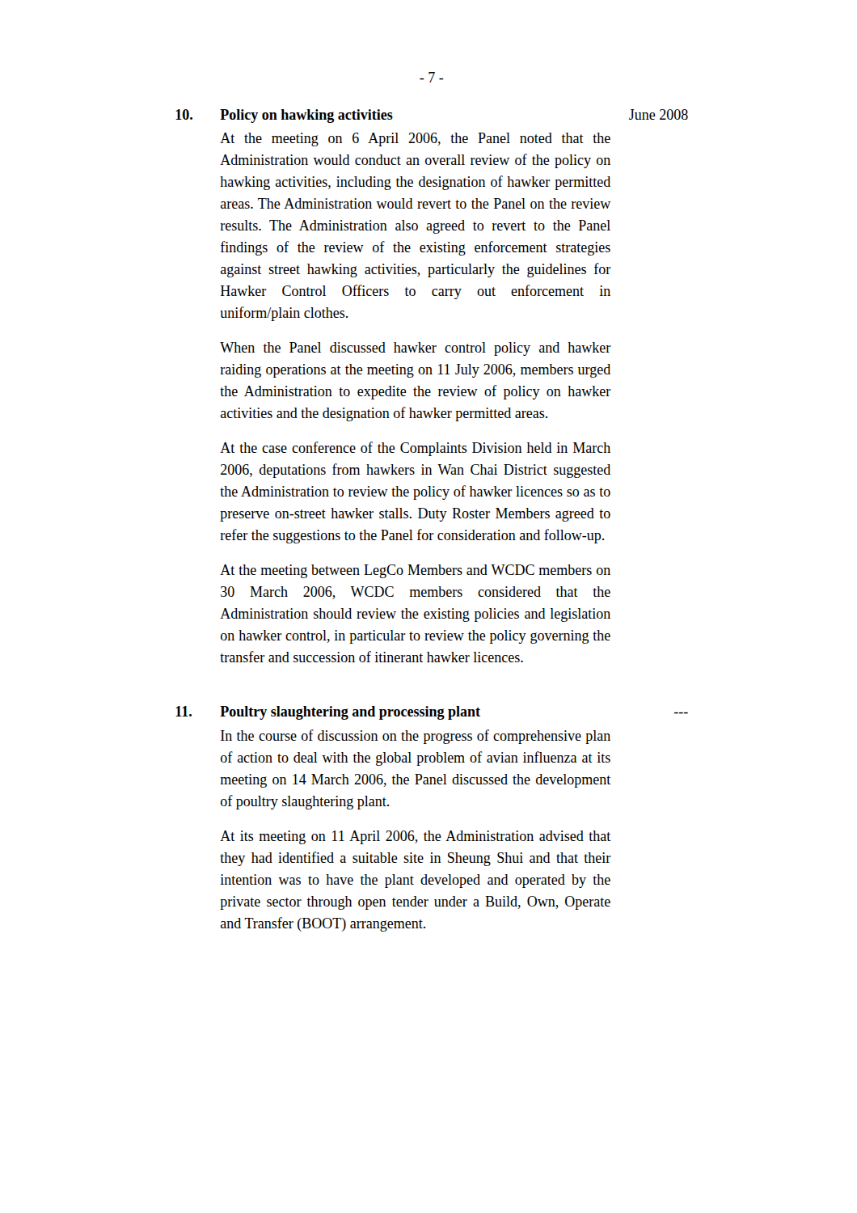- 7 -
10.
Policy on hawking activities
June 2008
At the meeting on 6 April 2006, the Panel noted that the Administration would conduct an overall review of the policy on hawking activities, including the designation of hawker permitted areas. The Administration would revert to the Panel on the review results. The Administration also agreed to revert to the Panel findings of the review of the existing enforcement strategies against street hawking activities, particularly the guidelines for Hawker Control Officers to carry out enforcement in uniform/plain clothes.
When the Panel discussed hawker control policy and hawker raiding operations at the meeting on 11 July 2006, members urged the Administration to expedite the review of policy on hawker activities and the designation of hawker permitted areas.
At the case conference of the Complaints Division held in March 2006, deputations from hawkers in Wan Chai District suggested the Administration to review the policy of hawker licences so as to preserve on-street hawker stalls. Duty Roster Members agreed to refer the suggestions to the Panel for consideration and follow-up.
At the meeting between LegCo Members and WCDC members on 30 March 2006, WCDC members considered that the Administration should review the existing policies and legislation on hawker control, in particular to review the policy governing the transfer and succession of itinerant hawker licences.
11.
Poultry slaughtering and processing plant
---
In the course of discussion on the progress of comprehensive plan of action to deal with the global problem of avian influenza at its meeting on 14 March 2006, the Panel discussed the development of poultry slaughtering plant.
At its meeting on 11 April 2006, the Administration advised that they had identified a suitable site in Sheung Shui and that their intention was to have the plant developed and operated by the private sector through open tender under a Build, Own, Operate and Transfer (BOOT) arrangement.